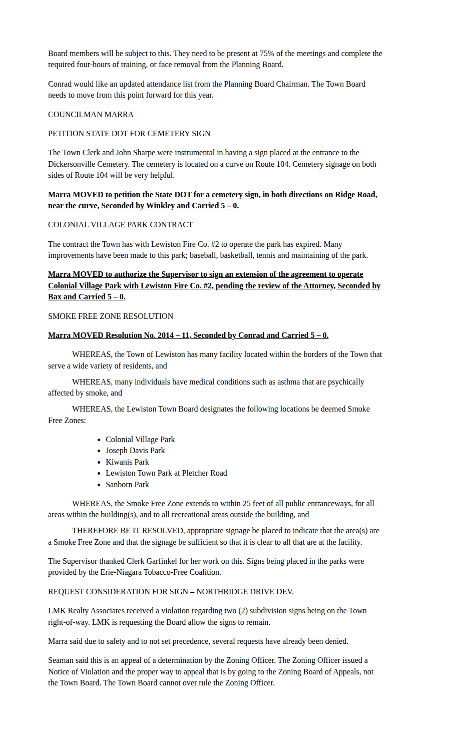Board members will be subject to this. They need to be present at 75% of the meetings and complete the required four-hours of training, or face removal from the Planning Board.
Conrad would like an updated attendance list from the Planning Board Chairman. The Town Board needs to move from this point forward for this year.
COUNCILMAN MARRA
PETITION STATE DOT FOR CEMETERY SIGN
The Town Clerk and John Sharpe were instrumental in having a sign placed at the entrance to the Dickersonville Cemetery. The cemetery is located on a curve on Route 104. Cemetery signage on both sides of Route 104 will be very helpful.
Marra MOVED to petition the State DOT for a cemetery sign, in both directions on Ridge Road, near the curve, Seconded by Winkley and Carried 5 – 0.
COLONIAL VILLAGE PARK CONTRACT
The contract the Town has with Lewiston Fire Co. #2 to operate the park has expired. Many improvements have been made to this park; baseball, basketball, tennis and maintaining of the park.
Marra MOVED to authorize the Supervisor to sign an extension of the agreement to operate Colonial Village Park with Lewiston Fire Co. #2, pending the review of the Attorney, Seconded by Bax and Carried 5 – 0.
SMOKE FREE ZONE RESOLUTION
Marra MOVED Resolution No. 2014 – 11, Seconded by Conrad and Carried 5 – 0.
WHEREAS, the Town of Lewiston has many facility located within the borders of the Town that serve a wide variety of residents, and
WHEREAS, many individuals have medical conditions such as asthma that are psychically affected by smoke, and
WHEREAS, the Lewiston Town Board designates the following locations be deemed Smoke Free Zones:
Colonial Village Park
Joseph Davis Park
Kiwanis Park
Lewiston Town Park at Pletcher Road
Sanborn Park
WHEREAS, the Smoke Free Zone extends to within 25 feet of all public entranceways, for all areas within the building(s), and to all recreational areas outside the building, and
THEREFORE BE IT RESOLVED, appropriate signage be placed to indicate that the area(s) are a Smoke Free Zone and that the signage be sufficient so that it is clear to all that are at the facility.
The Supervisor thanked Clerk Garfinkel for her work on this. Signs being placed in the parks were provided by the Erie-Niagara Tobacco-Free Coalition.
REQUEST CONSIDERATION FOR SIGN – NORTHRIDGE DRIVE DEV.
LMK Realty Associates received a violation regarding two (2) subdivision signs being on the Town right-of-way. LMK is requesting the Board allow the signs to remain.
Marra said due to safety and to not set precedence, several requests have already been denied.
Seaman said this is an appeal of a determination by the Zoning Officer. The Zoning Officer issued a Notice of Violation and the proper way to appeal that is by going to the Zoning Board of Appeals, not the Town Board. The Town Board cannot over rule the Zoning Officer.